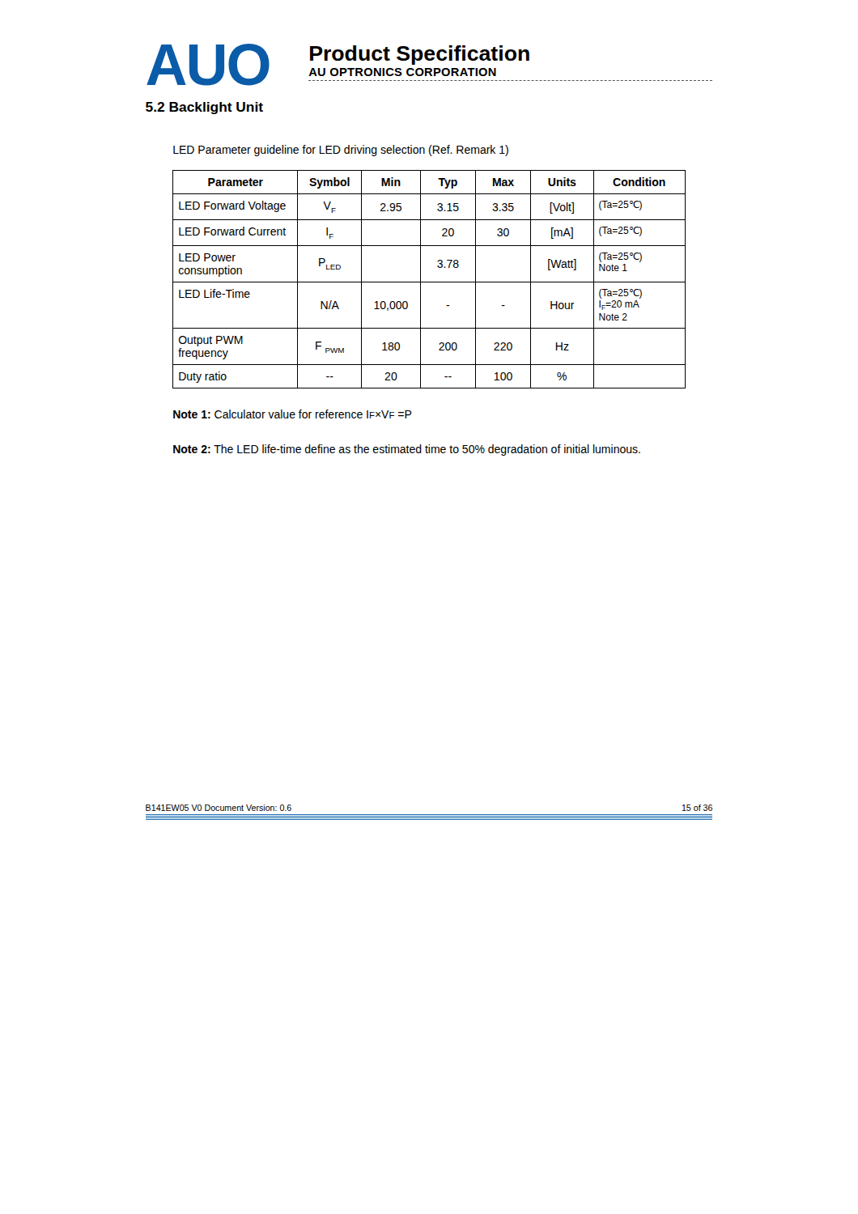AUO
Product Specification
AU OPTRONICS CORPORATION
5.2 Backlight Unit
LED Parameter guideline for LED driving selection (Ref. Remark 1)
| Parameter | Symbol | Min | Typ | Max | Units | Condition |
| --- | --- | --- | --- | --- | --- | --- |
| LED Forward Voltage | V F | 2.95 | 3.15 | 3.35 | [Volt] | (Ta=25℃) |
| LED Forward Current | I F | | 20 | 30 | [mA] | (Ta=25℃) |
| LED Power consumption | P LED | | 3.78 | | [Watt] | (Ta=25℃) Note 1 |
| LED Life-Time | N/A | 10,000 | - | - | Hour | (Ta=25℃) I F =20 mA Note 2 |
| Output PWM frequency | F PWM | 180 | 200 | 220 | Hz | |
| Duty ratio | -- | 20 | -- | 100 | % | |
Note 1: Calculator value for reference IF×VF =P
Note 2: The LED life-time define as the estimated time to 50% degradation of initial luminous.
B141EW05 V0 Document Version: 0.6
15 of 36